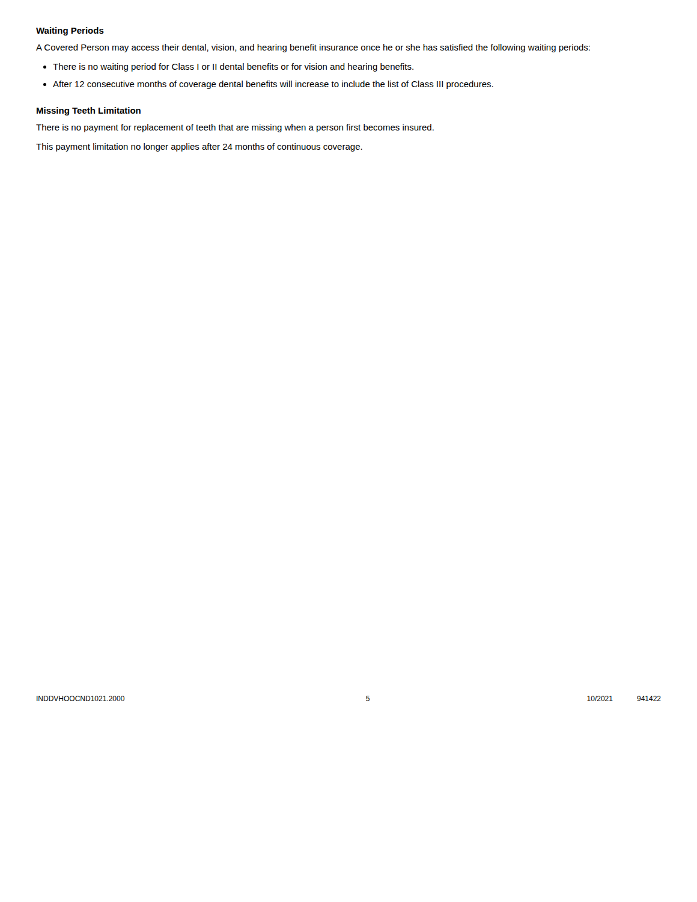Waiting Periods
A Covered Person may access their dental, vision, and hearing benefit insurance once he or she has satisfied the following waiting periods:
There is no waiting period for Class I or II dental benefits or for vision and hearing benefits.
After 12 consecutive months of coverage dental benefits will increase to include the list of Class III procedures.
Missing Teeth Limitation
There is no payment for replacement of teeth that are missing when a person first becomes insured.
This payment limitation no longer applies after 24 months of continuous coverage.
INDDVHOOCND1021.2000
5
10/2021941422